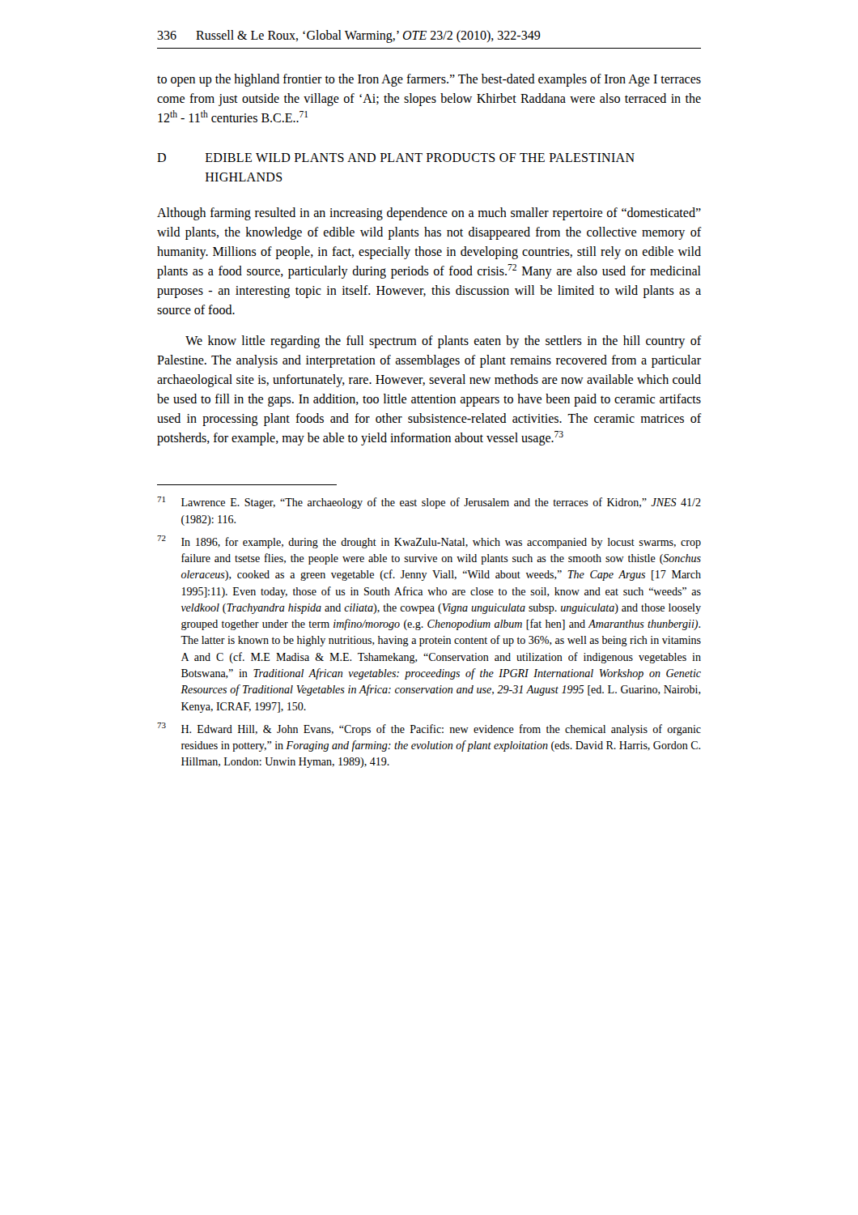336 Russell & Le Roux, ‘Global Warming,’ OTE 23/2 (2010), 322-349
to open up the highland frontier to the Iron Age farmers.” The best-dated examples of Iron Age I terraces come from just outside the village of ‘Ai; the slopes below Khirbet Raddana were also terraced in the 12th - 11th centuries B.C.E..71
D Edible wild plants and plant products of the Palestinian highlands
Although farming resulted in an increasing dependence on a much smaller repertoire of “domesticated” wild plants, the knowledge of edible wild plants has not disappeared from the collective memory of humanity. Millions of people, in fact, especially those in developing countries, still rely on edible wild plants as a food source, particularly during periods of food crisis.72 Many are also used for medicinal purposes - an interesting topic in itself. However, this discussion will be limited to wild plants as a source of food.
We know little regarding the full spectrum of plants eaten by the settlers in the hill country of Palestine. The analysis and interpretation of assemblages of plant remains recovered from a particular archaeological site is, unfortunately, rare. However, several new methods are now available which could be used to fill in the gaps. In addition, too little attention appears to have been paid to ceramic artifacts used in processing plant foods and for other subsistence-related activities. The ceramic matrices of potsherds, for example, may be able to yield information about vessel usage.73
71 Lawrence E. Stager, “The archaeology of the east slope of Jerusalem and the terraces of Kidron,” JNES 41/2 (1982): 116.
72 In 1896, for example, during the drought in KwaZulu-Natal, which was accompanied by locust swarms, crop failure and tsetse flies, the people were able to survive on wild plants such as the smooth sow thistle (Sonchus oleraceus), cooked as a green vegetable (cf. Jenny Viall, “Wild about weeds,” The Cape Argus [17 March 1995]:11). Even today, those of us in South Africa who are close to the soil, know and eat such “weeds” as veldkool (Trachyandra hispida and ciliata), the cowpea (Vigna unguiculata subsp. unguiculata) and those loosely grouped together under the term imfino/morogo (e.g. Chenopodium album [fat hen] and Amaranthus thunbergii). The latter is known to be highly nutritious, having a protein content of up to 36%, as well as being rich in vitamins A and C (cf. M.E Madisa & M.E. Tshamekang, “Conservation and utilization of indigenous vegetables in Botswana,” in Traditional African vegetables: proceedings of the IPGRI International Workshop on Genetic Resources of Traditional Vegetables in Africa: conservation and use, 29-31 August 1995 [ed. L. Guarino, Nairobi, Kenya, ICRAF, 1997], 150.
73 H. Edward Hill, & John Evans, “Crops of the Pacific: new evidence from the chemical analysis of organic residues in pottery,” in Foraging and farming: the evolution of plant exploitation (eds. David R. Harris, Gordon C. Hillman, London: Unwin Hyman, 1989), 419.